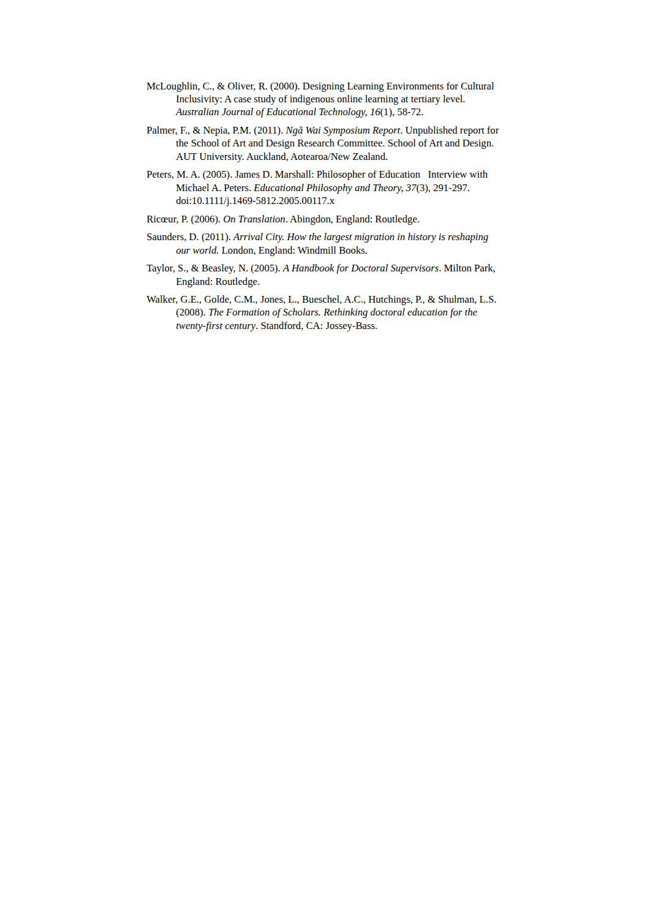McLoughlin, C., & Oliver, R. (2000). Designing Learning Environments for Cultural Inclusivity: A case study of indigenous online learning at tertiary level. Australian Journal of Educational Technology, 16(1), 58-72.
Palmer, F., & Nepia, P.M. (2011). Ngā Wai Symposium Report. Unpublished report for the School of Art and Design Research Committee. School of Art and Design. AUT University. Auckland, Aotearoa/New Zealand.
Peters, M. A. (2005). James D. Marshall: Philosopher of Education Interview with Michael A. Peters. Educational Philosophy and Theory, 37(3), 291-297. doi:10.1111/j.1469-5812.2005.00117.x
Ricœur, P. (2006). On Translation. Abingdon, England: Routledge.
Saunders, D. (2011). Arrival City. How the largest migration in history is reshaping our world. London, England: Windmill Books.
Taylor, S., & Beasley, N. (2005). A Handbook for Doctoral Supervisors. Milton Park, England: Routledge.
Walker, G.E., Golde, C.M., Jones, L., Bueschel, A.C., Hutchings, P., & Shulman, L.S. (2008). The Formation of Scholars. Rethinking doctoral education for the twenty-first century. Standford, CA: Jossey-Bass.